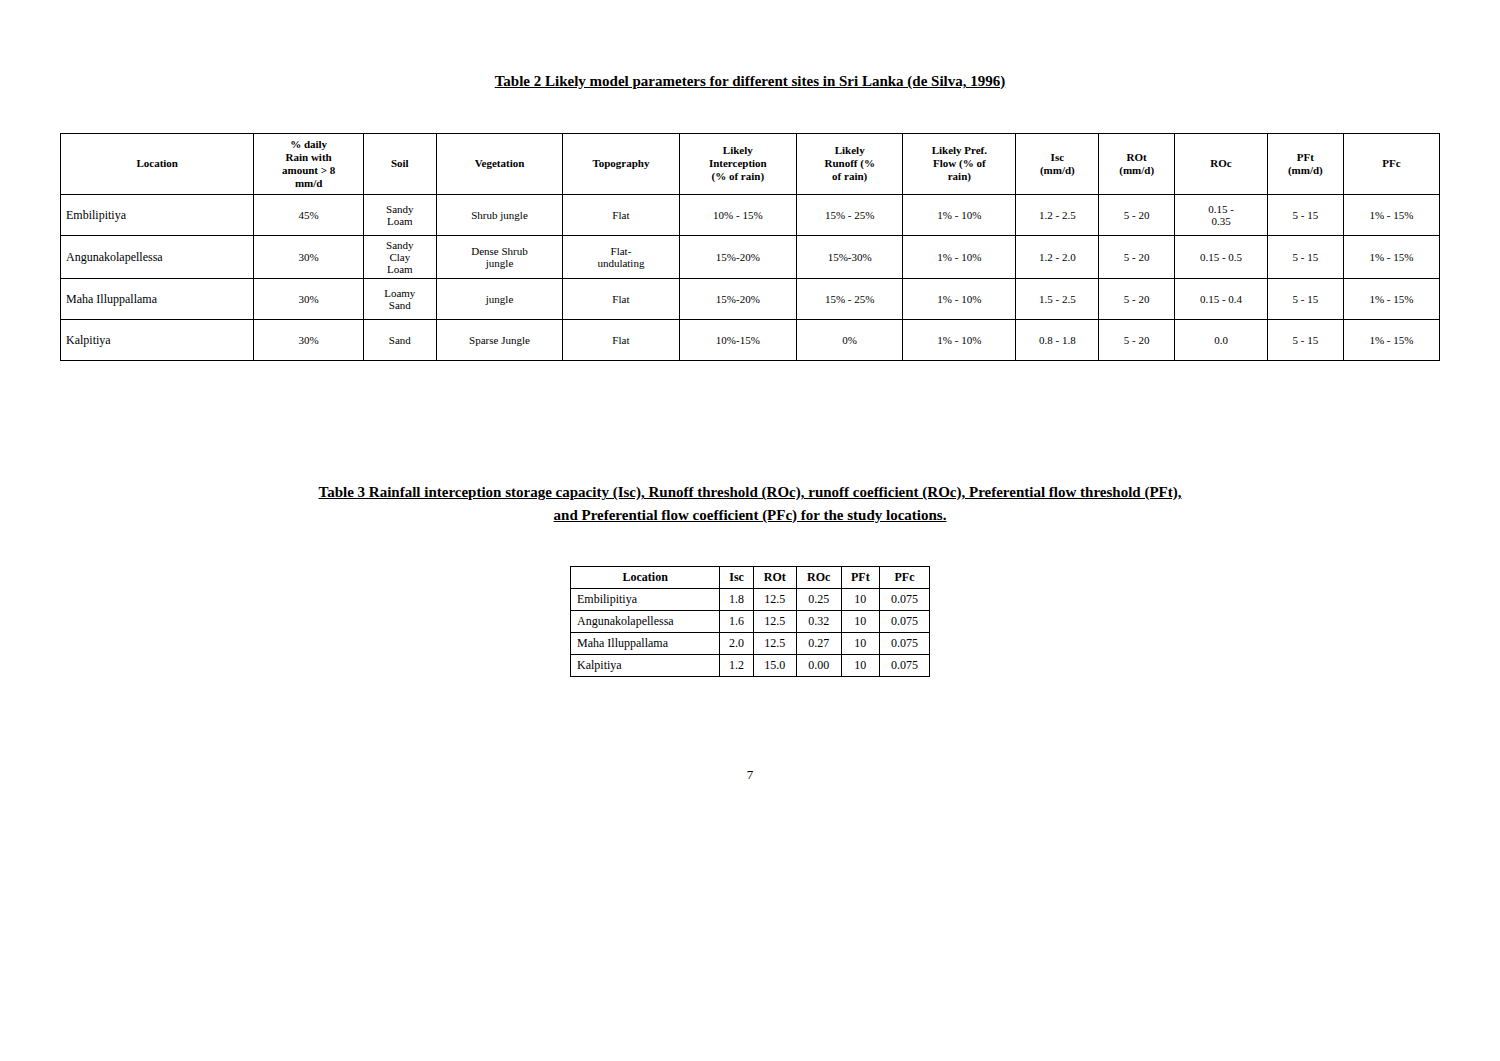Table 2 Likely model parameters for different sites in Sri Lanka (de Silva, 1996)
| Location | % daily Rain with amount > 8 mm/d | Soil | Vegetation | Topography | Likely Interception (% of rain) | Likely Runoff (% of rain) | Likely Pref. Flow (% of rain) | Isc (mm/d) | ROt (mm/d) | ROc | PFt (mm/d) | PFc |
| --- | --- | --- | --- | --- | --- | --- | --- | --- | --- | --- | --- | --- |
| Embilipitiya | 45% | Sandy Loam | Shrub jungle | Flat | 10% - 15% | 15% - 25% | 1% - 10% | 1.2 - 2.5 | 5 - 20 | 0.15 - 0.35 | 5 - 15 | 1% - 15% |
| Angunakolapellessa | 30% | Sandy Clay Loam | Dense Shrub jungle | Flat- undulating | 15%-20% | 15%-30% | 1% - 10% | 1.2 - 2.0 | 5 - 20 | 0.15 - 0.5 | 5 - 15 | 1% - 15% |
| Maha Illuppallama | 30% | Loamy Sand | jungle | Flat | 15%-20% | 15% - 25% | 1% - 10% | 1.5 - 2.5 | 5 - 20 | 0.15 - 0.4 | 5 - 15 | 1% - 15% |
| Kalpitiya | 30% | Sand | Sparse Jungle | Flat | 10%-15% | 0% | 1% - 10% | 0.8 - 1.8 | 5 - 20 | 0.0 | 5 - 15 | 1% - 15% |
Table 3 Rainfall interception storage capacity (Isc), Runoff threshold (ROc), runoff coefficient (ROc), Preferential flow threshold (PFt),
and Preferential flow coefficient (PFc) for the study locations.
| Location | Isc | ROt | ROc | PFt | PFc |
| --- | --- | --- | --- | --- | --- |
| Embilipitiya | 1.8 | 12.5 | 0.25 | 10 | 0.075 |
| Angunakolapellessa | 1.6 | 12.5 | 0.32 | 10 | 0.075 |
| Maha Illuppallama | 2.0 | 12.5 | 0.27 | 10 | 0.075 |
| Kalpitiya | 1.2 | 15.0 | 0.00 | 10 | 0.075 |
7